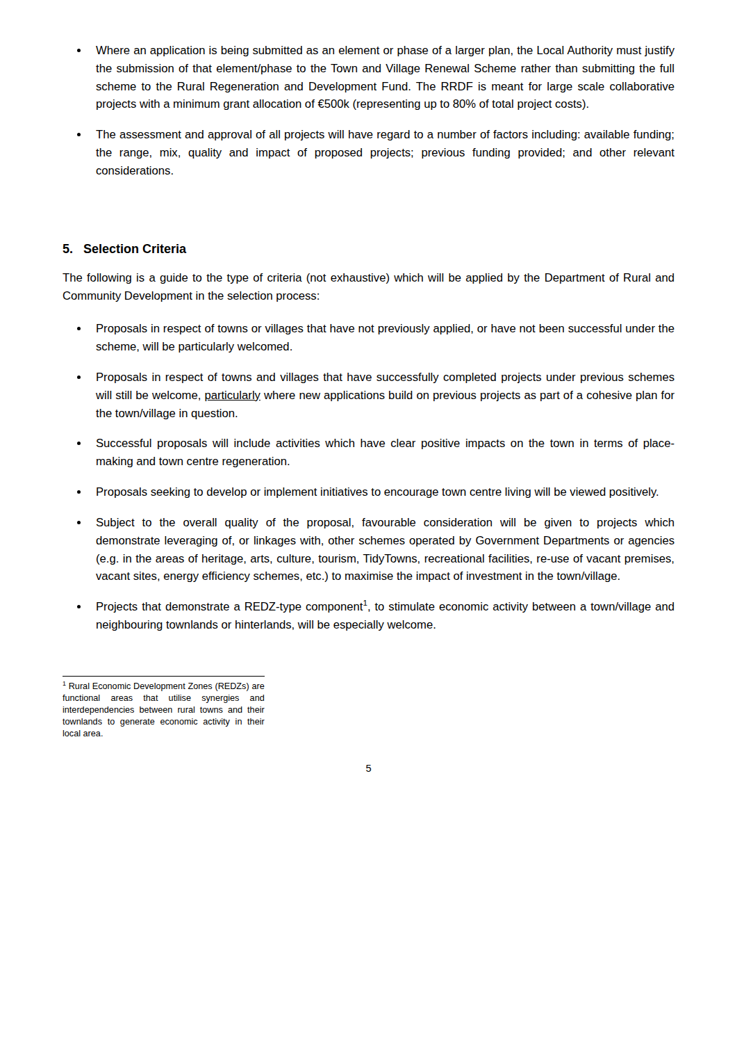Where an application is being submitted as an element or phase of a larger plan, the Local Authority must justify the submission of that element/phase to the Town and Village Renewal Scheme rather than submitting the full scheme to the Rural Regeneration and Development Fund. The RRDF is meant for large scale collaborative projects with a minimum grant allocation of €500k (representing up to 80% of total project costs).
The assessment and approval of all projects will have regard to a number of factors including: available funding; the range, mix, quality and impact of proposed projects; previous funding provided; and other relevant considerations.
5. Selection Criteria
The following is a guide to the type of criteria (not exhaustive) which will be applied by the Department of Rural and Community Development in the selection process:
Proposals in respect of towns or villages that have not previously applied, or have not been successful under the scheme, will be particularly welcomed.
Proposals in respect of towns and villages that have successfully completed projects under previous schemes will still be welcome, particularly where new applications build on previous projects as part of a cohesive plan for the town/village in question.
Successful proposals will include activities which have clear positive impacts on the town in terms of place-making and town centre regeneration.
Proposals seeking to develop or implement initiatives to encourage town centre living will be viewed positively.
Subject to the overall quality of the proposal, favourable consideration will be given to projects which demonstrate leveraging of, or linkages with, other schemes operated by Government Departments or agencies (e.g. in the areas of heritage, arts, culture, tourism, TidyTowns, recreational facilities, re-use of vacant premises, vacant sites, energy efficiency schemes, etc.) to maximise the impact of investment in the town/village.
Projects that demonstrate a REDZ-type component1, to stimulate economic activity between a town/village and neighbouring townlands or hinterlands, will be especially welcome.
1 Rural Economic Development Zones (REDZs) are functional areas that utilise synergies and interdependencies between rural towns and their townlands to generate economic activity in their local area.
5